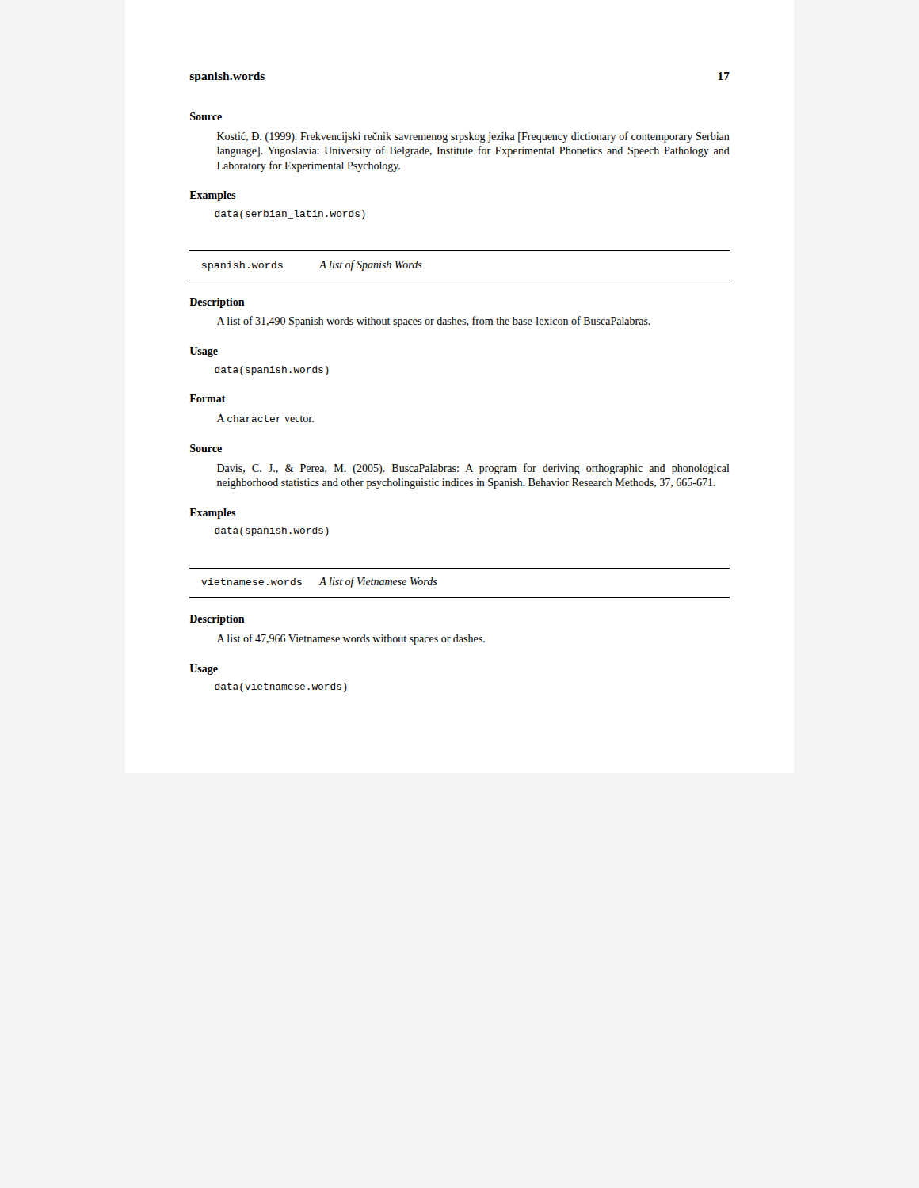spanish.words 17
Source
Kostić, Đ. (1999). Frekvencijski rečnik savremenog srpskog jezika [Frequency dictionary of contemporary Serbian language]. Yugoslavia: University of Belgrade, Institute for Experimental Phonetics and Speech Pathology and Laboratory for Experimental Psychology.
Examples
data(serbian_latin.words)
spanish.words A list of Spanish Words
Description
A list of 31,490 Spanish words without spaces or dashes, from the base-lexicon of BuscaPalabras.
Usage
data(spanish.words)
Format
A character vector.
Source
Davis, C. J., & Perea, M. (2005). BuscaPalabras: A program for deriving orthographic and phonological neighborhood statistics and other psycholinguistic indices in Spanish. Behavior Research Methods, 37, 665-671.
Examples
data(spanish.words)
vietnamese.words A list of Vietnamese Words
Description
A list of 47,966 Vietnamese words without spaces or dashes.
Usage
data(vietnamese.words)